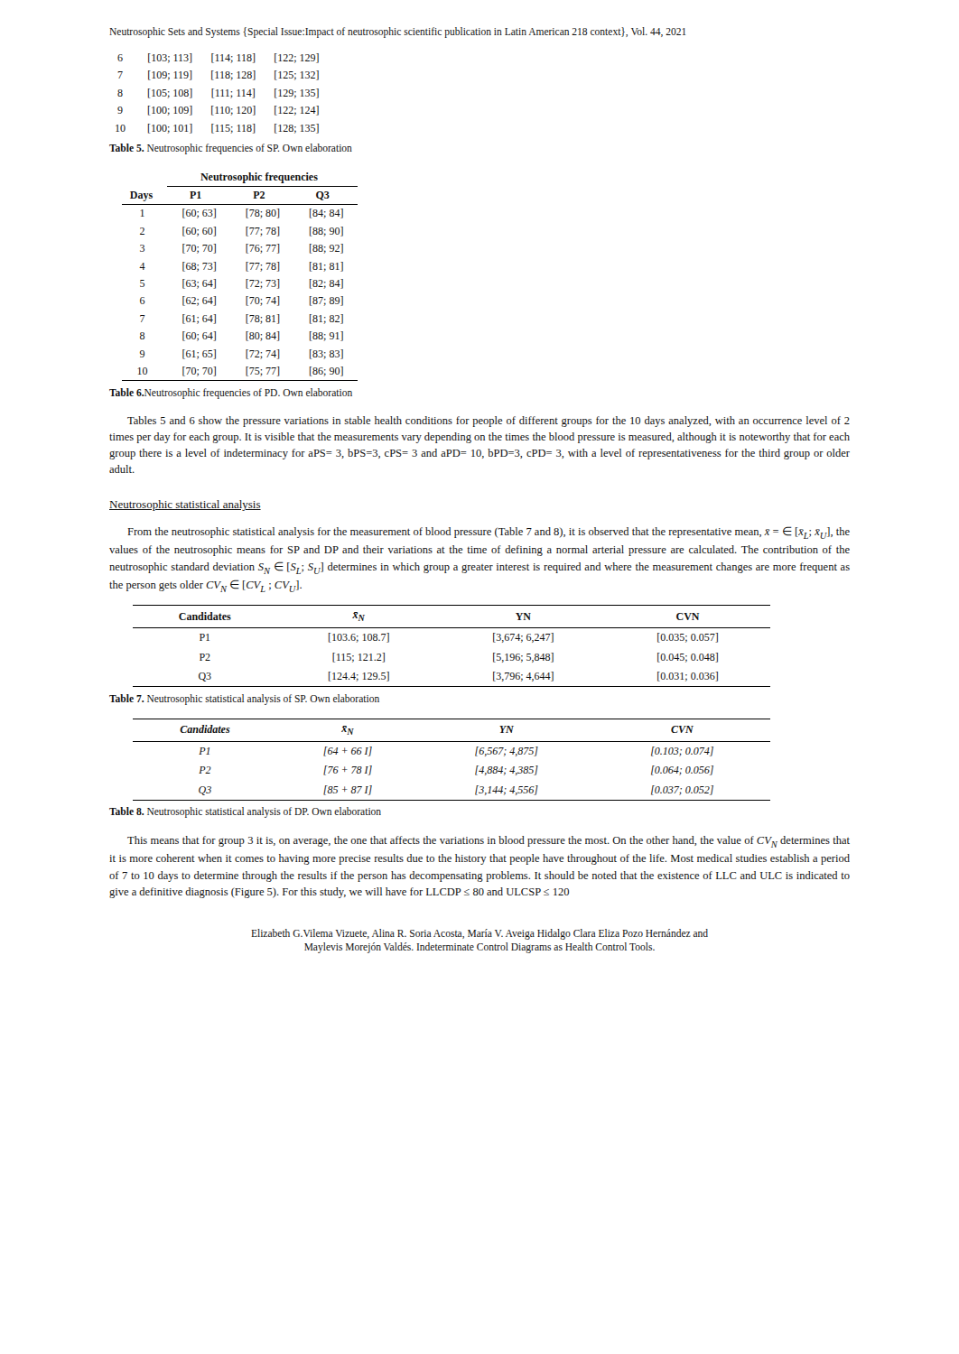Neutrosophic Sets and Systems {Special Issue:Impact of neutrosophic scientific publication in Latin American 218 context}, Vol. 44, 2021
| 6 | [103; 113] | [114; 118] | [122; 129] |
| 7 | [109; 119] | [118; 128] | [125; 132] |
| 8 | [105; 108] | [111; 114] | [129; 135] |
| 9 | [100; 109] | [110; 120] | [122; 124] |
| 10 | [100; 101] | [115; 118] | [128; 135] |
Table 5. Neutrosophic frequencies of SP. Own elaboration
| Days | Neutrosophic frequencies |
| --- | --- |
| P1 | P2 | Q3 |
| 1 | [60; 63] | [78; 80] | [84; 84] |
| 2 | [60; 60] | [77; 78] | [88; 90] |
| 3 | [70; 70] | [76; 77] | [88; 92] |
| 4 | [68; 73] | [77; 78] | [81; 81] |
| 5 | [63; 64] | [72; 73] | [82; 84] |
| 6 | [62; 64] | [70; 74] | [87; 89] |
| 7 | [61; 64] | [78; 81] | [81; 82] |
| 8 | [60; 64] | [80; 84] | [88; 91] |
| 9 | [61; 65] | [72; 74] | [83; 83] |
| 10 | [70; 70] | [75; 77] | [86; 90] |
Table 6. Neutrosophic frequencies of PD. Own elaboration
Tables 5 and 6 show the pressure variations in stable health conditions for people of different groups for the 10 days analyzed, with an occurrence level of 2 times per day for each group. It is visible that the measurements vary depending on the times the blood pressure is measured, although it is noteworthy that for each group there is a level of indeterminacy for aPS= 3, bPS=3, cPS= 3 and aPD= 10, bPD=3, cPD= 3, with a level of representativeness for the third group or older adult.
Neutrosophic statistical analysis
From the neutrosophic statistical analysis for the measurement of blood pressure (Table 7 and 8), it is observed that the representative mean, x̄ = ∈ [x̄L; x̄U], the values of the neutrosophic means for SP and DP and their variations at the time of defining a normal arterial pressure are calculated. The contribution of the neutrosophic standard deviation SN ∈ [SL; SU] determines in which group a greater interest is required and where the measurement changes are more frequent as the person gets older CVN ∈ [CVL ; CVU].
| Candidates | x̄ N | YN | CVN |
| --- | --- | --- | --- |
| P1 | [103.6; 108.7] | [3,674; 6,247] | [0.035; 0.057] |
| P2 | [115; 121.2] | [5,196; 5,848] | [0.045; 0.048] |
| Q3 | [124.4; 129.5] | [3,796; 4,644] | [0.031; 0.036] |
Table 7. Neutrosophic statistical analysis of SP. Own elaboration
| Candidates | x̄ N | YN | CVN |
| --- | --- | --- | --- |
| P1 | [64 + 66 I] | [6,567; 4,875] | [0.103; 0.074] |
| P2 | [76 + 78 I] | [4,884; 4,385] | [0.064; 0.056] |
| Q3 | [85 + 87 I] | [3,144; 4,556] | [0.037; 0.052] |
Table 8. Neutrosophic statistical analysis of DP. Own elaboration
This means that for group 3 it is, on average, the one that affects the variations in blood pressure the most. On the other hand, the value of CVN determines that it is more coherent when it comes to having more precise results due to the history that people have throughout of the life. Most medical studies establish a period of 7 to 10 days to determine through the results if the person has decompensating problems. It should be noted that the existence of LLC and ULC is indicated to give a definitive diagnosis (Figure 5). For this study, we will have for LLCDP ≤ 80 and ULCSP ≤ 120
Elizabeth G.Vilema Vizuete, Alina R. Soria Acosta, María V. Aveiga Hidalgo Clara Eliza Pozo Hernández and
Maylevis Morejón Valdés. Indeterminate Control Diagrams as Health Control Tools.